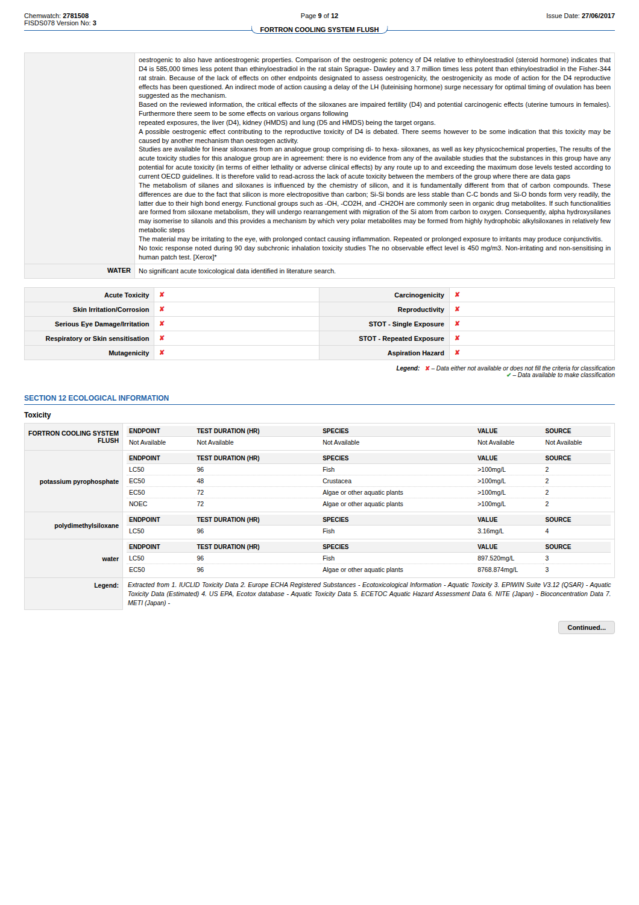Chemwatch: 2781508
FISDS078 Version No: 3
Page 9 of 12
Issue Date: 27/06/2017
FORTRON COOLING SYSTEM FLUSH
| | oestrogenic to also have antioestrogenic properties. Comparison of the oestrogenic potency of D4 relative to ethinyloestradiol (steroid hormone) indicates that D4 is 585,000 times less potent than ethinyloestradiol in the rat stain Sprague- Dawley and 3.7 million times less potent than ethinyloestradiol in the Fisher-344 rat strain. Because of the lack of effects on other endpoints designated to assess oestrogenicity, the oestrogenicity as mode of action for the D4 reproductive effects has been questioned. An indirect mode of action causing a delay of the LH (luteinising hormone) surge necessary for optimal timing of ovulation has been suggested as the mechanism. Based on the reviewed information, the critical effects of the siloxanes are impaired fertility (D4) and potential carcinogenic effects (uterine tumours in females). Furthermore there seem to be some effects on various organs following repeated exposures, the liver (D4), kidney (HMDS) and lung (D5 and HMDS) being the target organs. A possible oestrogenic effect contributing to the reproductive toxicity of D4 is debated. There seems however to be some indication that this toxicity may be caused by another mechanism than oestrogen activity. Studies are available for linear siloxanes from an analogue group comprising di- to hexa- siloxanes, as well as key physicochemical properties, The results of the acute toxicity studies for this analogue group are in agreement: there is no evidence from any of the available studies that the substances in this group have any potential for acute toxicity (in terms of either lethality or adverse clinical effects) by any route up to and exceeding the maximum dose levels tested according to current OECD guidelines. It is therefore valid to read-across the lack of acute toxicity between the members of the group where there are data gaps The metabolism of silanes and siloxanes is influenced by the chemistry of silicon, and it is fundamentally different from that of carbon compounds. These differences are due to the fact that silicon is more electropositive than carbon; Si-Si bonds are less stable than C-C bonds and Si-O bonds form very readily, the latter due to their high bond energy. Functional groups such as -OH, -CO2H, and -CH2OH are commonly seen in organic drug metabolites. If such functionalities are formed from siloxane metabolism, they will undergo rearrangement with migration of the Si atom from carbon to oxygen. Consequently, alpha hydroxysilanes may isomerise to silanols and this provides a mechanism by which very polar metabolites may be formed from highly hydrophobic alkylsiloxanes in relatively few metabolic steps The material may be irritating to the eye, with prolonged contact causing inflammation. Repeated or prolonged exposure to irritants may produce conjunctivitis. No toxic response noted during 90 day subchronic inhalation toxicity studies The no observable effect level is 450 mg/m3. Non-irritating and non-sensitising in human patch test. [Xerox]* |
| WATER | No significant acute toxicological data identified in literature search. |
| Acute Toxicity | ✘ | Carcinogenicity | ✘ |
| Skin Irritation/Corrosion | ✘ | Reproductivity | ✘ |
| Serious Eye Damage/Irritation | ✘ | STOT - Single Exposure | ✘ |
| Respiratory or Skin sensitisation | ✘ | STOT - Repeated Exposure | ✘ |
| Mutagenicity | ✘ | Aspiration Hazard | ✘ |
Legend: ✘ – Data either not available or does not fill the criteria for classification
✔ – Data available to make classification
SECTION 12 ECOLOGICAL INFORMATION
Toxicity
| FORTRON COOLING SYSTEM FLUSH | / ENDPOINT / TEST DURATION (HR) / SPECIES / VALUE / SOURCE / / Not Available / Not Available / Not Available / Not Available / Not Available / |
| potassium pyrophosphate | / ENDPOINT / TEST DURATION (HR) / SPECIES / VALUE / SOURCE / / LC50 / 96 / Fish / >100mg/L / 2 / / EC50 / 48 / Crustacea / >100mg/L / 2 / / EC50 / 72 / Algae or other aquatic plants / >100mg/L / 2 / / NOEC / 72 / Algae or other aquatic plants / >100mg/L / 2 / |
| polydimethylsiloxane | / ENDPOINT / TEST DURATION (HR) / SPECIES / VALUE / SOURCE / / LC50 / 96 / Fish / 3.16mg/L / 4 / |
| water | / ENDPOINT / TEST DURATION (HR) / SPECIES / VALUE / SOURCE / / LC50 / 96 / Fish / 897.520mg/L / 3 / / EC50 / 96 / Algae or other aquatic plants / 8768.874mg/L / 3 / |
| Legend: | Extracted from 1. IUCLID Toxicity Data 2. Europe ECHA Registered Substances - Ecotoxicological Information - Aquatic Toxicity 3. EPIWIN Suite V3.12 (QSAR) - Aquatic Toxicity Data (Estimated) 4. US EPA, Ecotox database - Aquatic Toxicity Data 5. ECETOC Aquatic Hazard Assessment Data 6. NITE (Japan) - Bioconcentration Data 7. METI (Japan) - |
Continued...